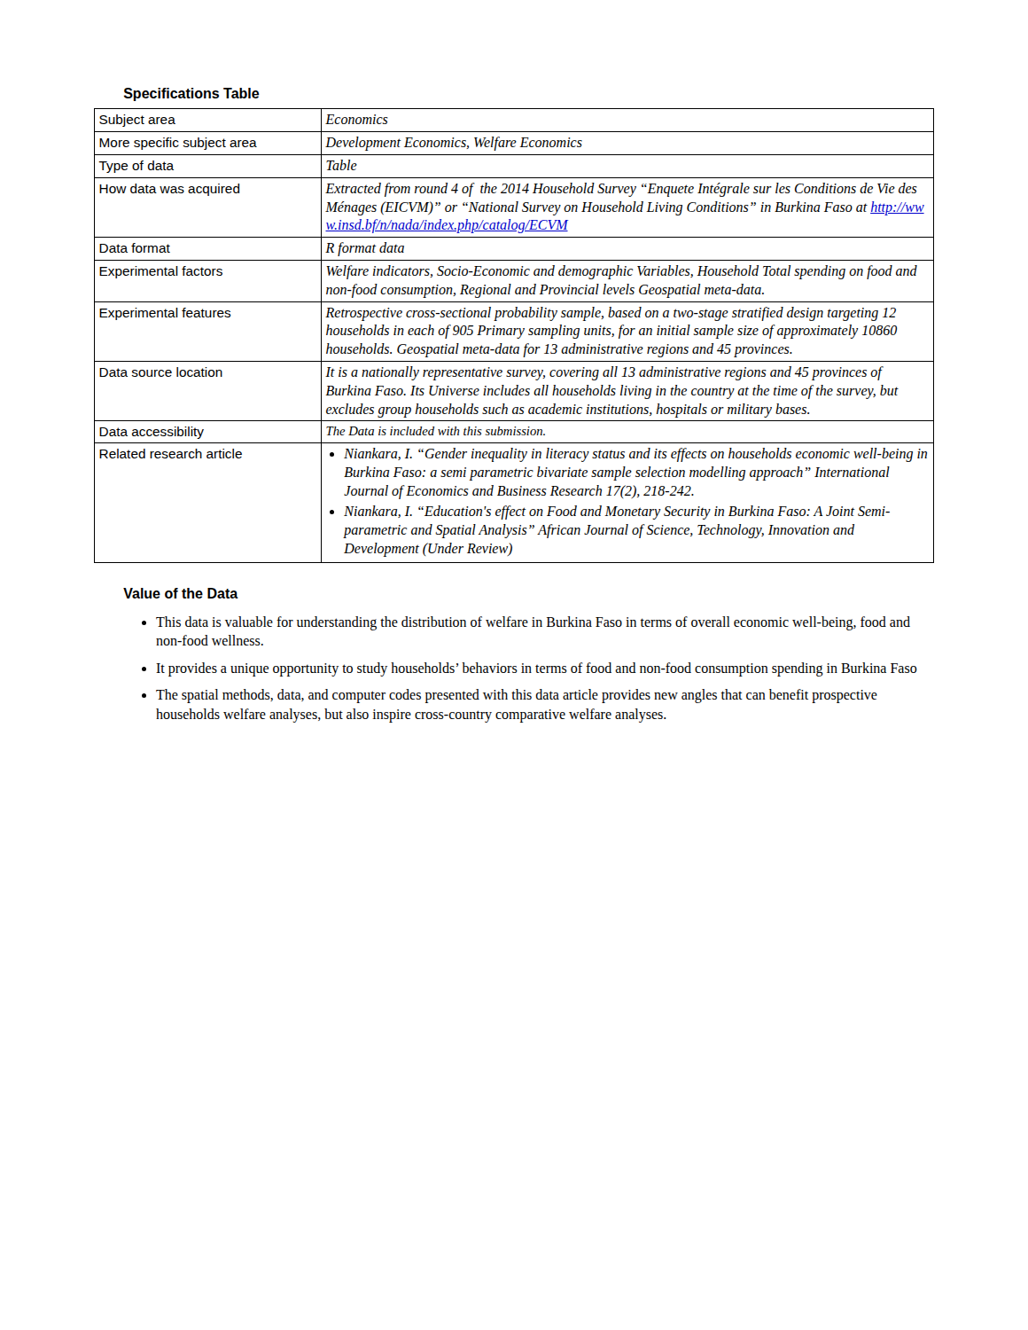Specifications Table
| Subject area | Economics |
| More specific subject area | Development Economics, Welfare Economics |
| Type of data | Table |
| How data was acquired | Extracted from round 4 of the 2014 Household Survey “Enquete Intégrale sur les Conditions de Vie des Ménages (EICVM)” or “National Survey on Household Living Conditions” in Burkina Faso at http://www.insd.bf/n/nada/index.php/catalog/ECVM |
| Data format | R format data |
| Experimental factors | Welfare indicators, Socio-Economic and demographic Variables, Household Total spending on food and non-food consumption, Regional and Provincial levels Geospatial meta-data. |
| Experimental features | Retrospective cross-sectional probability sample, based on a two-stage stratified design targeting 12 households in each of 905 Primary sampling units, for an initial sample size of approximately 10860 households. Geospatial meta-data for 13 administrative regions and 45 provinces. |
| Data source location | It is a nationally representative survey, covering all 13 administrative regions and 45 provinces of Burkina Faso. Its Universe includes all households living in the country at the time of the survey, but excludes group households such as academic institutions, hospitals or military bases. |
| Data accessibility | The Data is included with this submission. |
| Related research article | Niankara, I. “Gender inequality in literacy status and its effects on households economic well-being in Burkina Faso: a semi parametric bivariate sample selection modelling approach” International Journal of Economics and Business Research 17(2), 218-242. Niankara, I. “Education's effect on Food and Monetary Security in Burkina Faso: A Joint Semi-parametric and Spatial Analysis” African Journal of Science, Technology, Innovation and Development (Under Review) |
Value of the Data
This data is valuable for understanding the distribution of welfare in Burkina Faso in terms of overall economic well-being, food and non-food wellness.
It provides a unique opportunity to study households’ behaviors in terms of food and non-food consumption spending in Burkina Faso
The spatial methods, data, and computer codes presented with this data article provides new angles that can benefit prospective households welfare analyses, but also inspire cross-country comparative welfare analyses.